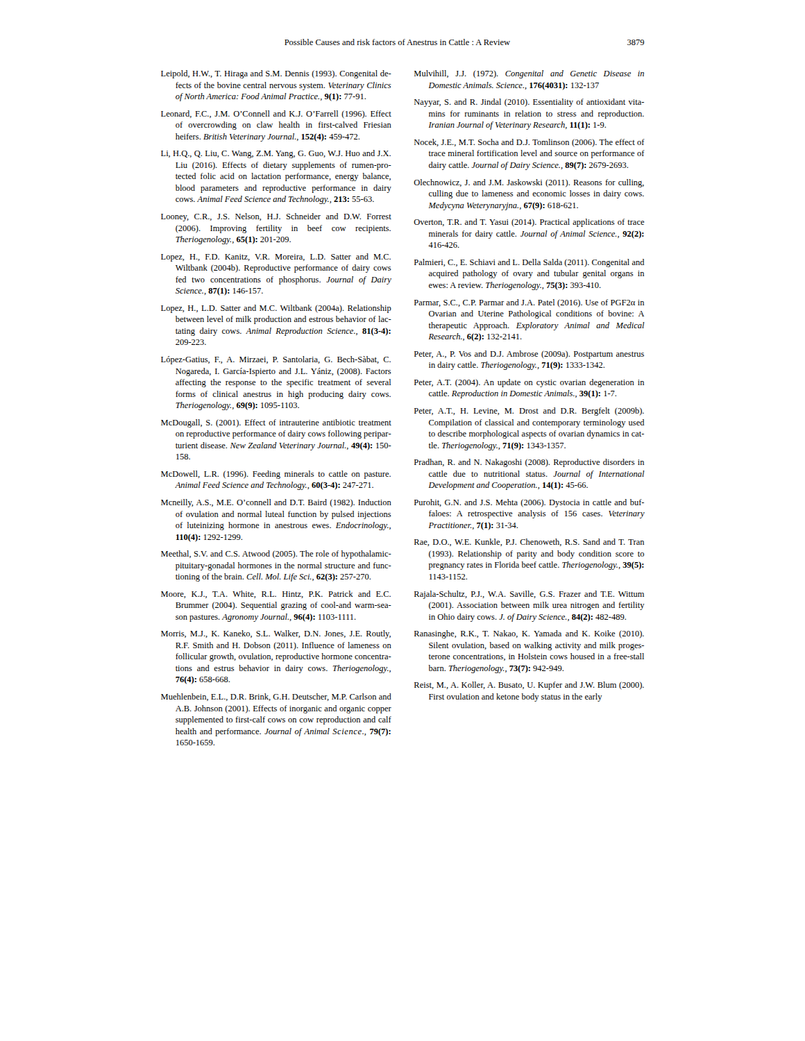Possible Causes and risk factors of Anestrus in Cattle : A Review
3879
Leipold, H.W., T. Hiraga and S.M. Dennis (1993). Congenital defects of the bovine central nervous system. Veterinary Clinics of North America: Food Animal Practice., 9(1): 77-91.
Leonard, F.C., J.M. O’Connell and K.J. O’Farrell (1996). Effect of overcrowding on claw health in first-calved Friesian heifers. British Veterinary Journal., 152(4): 459-472.
Li, H.Q., Q. Liu, C. Wang, Z.M. Yang, G. Guo, W.J. Huo and J.X. Liu (2016). Effects of dietary supplements of rumen-protected folic acid on lactation performance, energy balance, blood parameters and reproductive performance in dairy cows. Animal Feed Science and Technology., 213: 55-63.
Looney, C.R., J.S. Nelson, H.J. Schneider and D.W. Forrest (2006). Improving fertility in beef cow recipients. Theriogenology., 65(1): 201-209.
Lopez, H., F.D. Kanitz, V.R. Moreira, L.D. Satter and M.C. Wiltbank (2004b). Reproductive performance of dairy cows fed two concentrations of phosphorus. Journal of Dairy Science., 87(1): 146-157.
Lopez, H., L.D. Satter and M.C. Wiltbank (2004a). Relationship between level of milk production and estrous behavior of lactating dairy cows. Animal Reproduction Science., 81(3-4): 209-223.
López-Gatius, F., A. Mirzaei, P. Santolaria, G. Bech-Sàbat, C. Nogareda, I. García-Ispierto and J.L. Yániz, (2008). Factors affecting the response to the specific treatment of several forms of clinical anestrus in high producing dairy cows. Theriogenology., 69(9): 1095-1103.
McDougall, S. (2001). Effect of intrauterine antibiotic treatment on reproductive performance of dairy cows following periparturient disease. New Zealand Veterinary Journal., 49(4): 150-158.
McDowell, L.R. (1996). Feeding minerals to cattle on pasture. Animal Feed Science and Technology., 60(3-4): 247-271.
Mcneilly, A.S., M.E. O’connell and D.T. Baird (1982). Induction of ovulation and normal luteal function by pulsed injections of luteinizing hormone in anestrous ewes. Endocrinology., 110(4): 1292-1299.
Meethal, S.V. and C.S. Atwood (2005). The role of hypothalamic-pituitary-gonadal hormones in the normal structure and functioning of the brain. Cell. Mol. Life Sci., 62(3): 257-270.
Moore, K.J., T.A. White, R.L. Hintz, P.K. Patrick and E.C. Brummer (2004). Sequential grazing of cool-and warm-season pastures. Agronomy Journal., 96(4): 1103-1111.
Morris, M.J., K. Kaneko, S.L. Walker, D.N. Jones, J.E. Routly, R.F. Smith and H. Dobson (2011). Influence of lameness on follicular growth, ovulation, reproductive hormone concentrations and estrus behavior in dairy cows. Theriogenology., 76(4): 658-668.
Muehlenbein, E.L., D.R. Brink, G.H. Deutscher, M.P. Carlson and A.B. Johnson (2001). Effects of inorganic and organic copper supplemented to first-calf cows on cow reproduction and calf health and performance. Journal of Animal Science., 79(7): 1650-1659.
Mulvihill, J.J. (1972). Congenital and Genetic Disease in Domestic Animals. Science., 176(4031): 132-137
Nayyar, S. and R. Jindal (2010). Essentiality of antioxidant vitamins for ruminants in relation to stress and reproduction. Iranian Journal of Veterinary Research, 11(1): 1-9.
Nocek, J.E., M.T. Socha and D.J. Tomlinson (2006). The effect of trace mineral fortification level and source on performance of dairy cattle. Journal of Dairy Science., 89(7): 2679-2693.
Olechnowicz, J. and J.M. Jaskowski (2011). Reasons for culling, culling due to lameness and economic losses in dairy cows. Medycyna Weterynaryjna., 67(9): 618-621.
Overton, T.R. and T. Yasui (2014). Practical applications of trace minerals for dairy cattle. Journal of Animal Science., 92(2): 416-426.
Palmieri, C., E. Schiavi and L. Della Salda (2011). Congenital and acquired pathology of ovary and tubular genital organs in ewes: A review. Theriogenology., 75(3): 393-410.
Parmar, S.C., C.P. Parmar and J.A. Patel (2016). Use of PGF2α in Ovarian and Uterine Pathological conditions of bovine: A therapeutic Approach. Exploratory Animal and Medical Research., 6(2): 132-2141.
Peter, A., P. Vos and D.J. Ambrose (2009a). Postpartum anestrus in dairy cattle. Theriogenology., 71(9): 1333-1342.
Peter, A.T. (2004). An update on cystic ovarian degeneration in cattle. Reproduction in Domestic Animals., 39(1): 1-7.
Peter, A.T., H. Levine, M. Drost and D.R. Bergfelt (2009b). Compilation of classical and contemporary terminology used to describe morphological aspects of ovarian dynamics in cattle. Theriogenology., 71(9): 1343-1357.
Pradhan, R. and N. Nakagoshi (2008). Reproductive disorders in cattle due to nutritional status. Journal of International Development and Cooperation., 14(1): 45-66.
Purohit, G.N. and J.S. Mehta (2006). Dystocia in cattle and buffaloes: A retrospective analysis of 156 cases. Veterinary Practitioner., 7(1): 31-34.
Rae, D.O., W.E. Kunkle, P.J. Chenoweth, R.S. Sand and T. Tran (1993). Relationship of parity and body condition score to pregnancy rates in Florida beef cattle. Theriogenology., 39(5): 1143-1152.
Rajala-Schultz, P.J., W.A. Saville, G.S. Frazer and T.E. Wittum (2001). Association between milk urea nitrogen and fertility in Ohio dairy cows. J. of Dairy Science., 84(2): 482-489.
Ranasinghe, R.K., T. Nakao, K. Yamada and K. Koike (2010). Silent ovulation, based on walking activity and milk progesterone concentrations, in Holstein cows housed in a free-stall barn. Theriogenology., 73(7): 942-949.
Reist, M., A. Koller, A. Busato, U. Kupfer and J.W. Blum (2000). First ovulation and ketone body status in the early